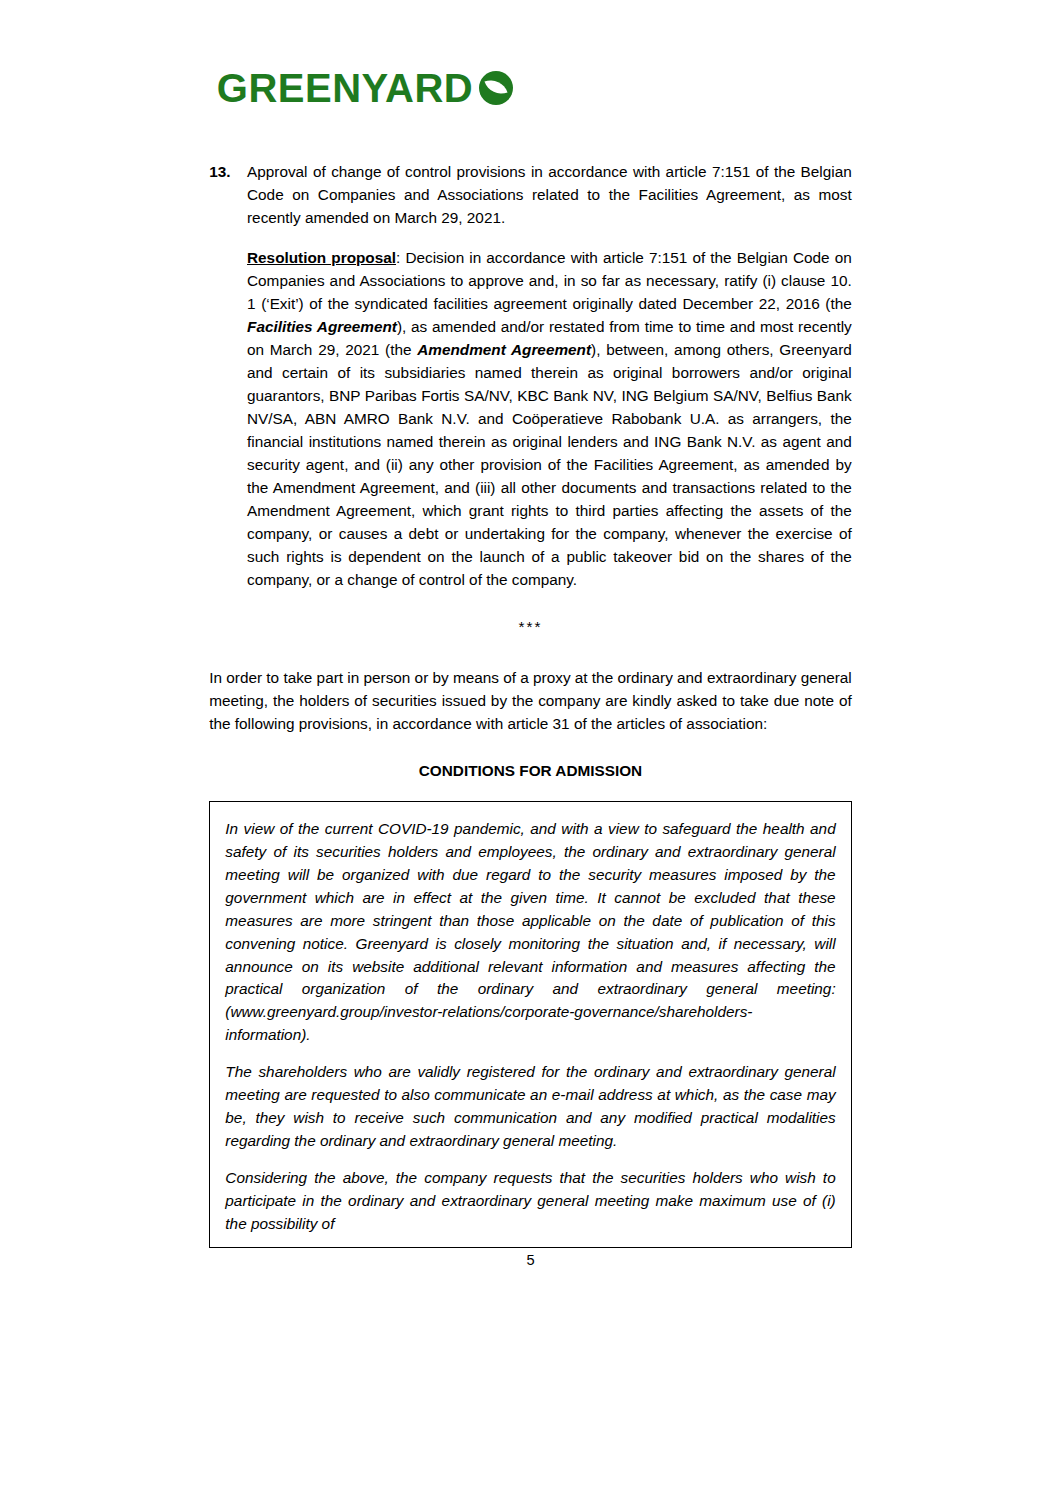GREENYARD
13.
Approval of change of control provisions in accordance with article 7:151 of the Belgian Code on Companies and Associations related to the Facilities Agreement, as most recently amended on March 29, 2021.
Resolution proposal: Decision in accordance with article 7:151 of the Belgian Code on Companies and Associations to approve and, in so far as necessary, ratify (i) clause 10. 1 (‘Exit’) of the syndicated facilities agreement originally dated December 22, 2016 (the Facilities Agreement), as amended and/or restated from time to time and most recently on March 29, 2021 (the Amendment Agreement), between, among others, Greenyard and certain of its subsidiaries named therein as original borrowers and/or original guarantors, BNP Paribas Fortis SA/NV, KBC Bank NV, ING Belgium SA/NV, Belfius Bank NV/SA, ABN AMRO Bank N.V. and Coöperatieve Rabobank U.A. as arrangers, the financial institutions named therein as original lenders and ING Bank N.V. as agent and security agent, and (ii) any other provision of the Facilities Agreement, as amended by the Amendment Agreement, and (iii) all other documents and transactions related to the Amendment Agreement, which grant rights to third parties affecting the assets of the company, or causes a debt or undertaking for the company, whenever the exercise of such rights is dependent on the launch of a public takeover bid on the shares of the company, or a change of control of the company.
***
In order to take part in person or by means of a proxy at the ordinary and extraordinary general meeting, the holders of securities issued by the company are kindly asked to take due note of the following provisions, in accordance with article 31 of the articles of association:
CONDITIONS FOR ADMISSION
In view of the current COVID-19 pandemic, and with a view to safeguard the health and safety of its securities holders and employees, the ordinary and extraordinary general meeting will be organized with due regard to the security measures imposed by the government which are in effect at the given time. It cannot be excluded that these measures are more stringent than those applicable on the date of publication of this convening notice. Greenyard is closely monitoring the situation and, if necessary, will announce on its website additional relevant information and measures affecting the practical organization of the ordinary and extraordinary general meeting: (www.greenyard.group/investor-relations/corporate-governance/shareholders-information).
The shareholders who are validly registered for the ordinary and extraordinary general meeting are requested to also communicate an e-mail address at which, as the case may be, they wish to receive such communication and any modified practical modalities regarding the ordinary and extraordinary general meeting.
Considering the above, the company requests that the securities holders who wish to participate in the ordinary and extraordinary general meeting make maximum use of (i) the possibility of
5